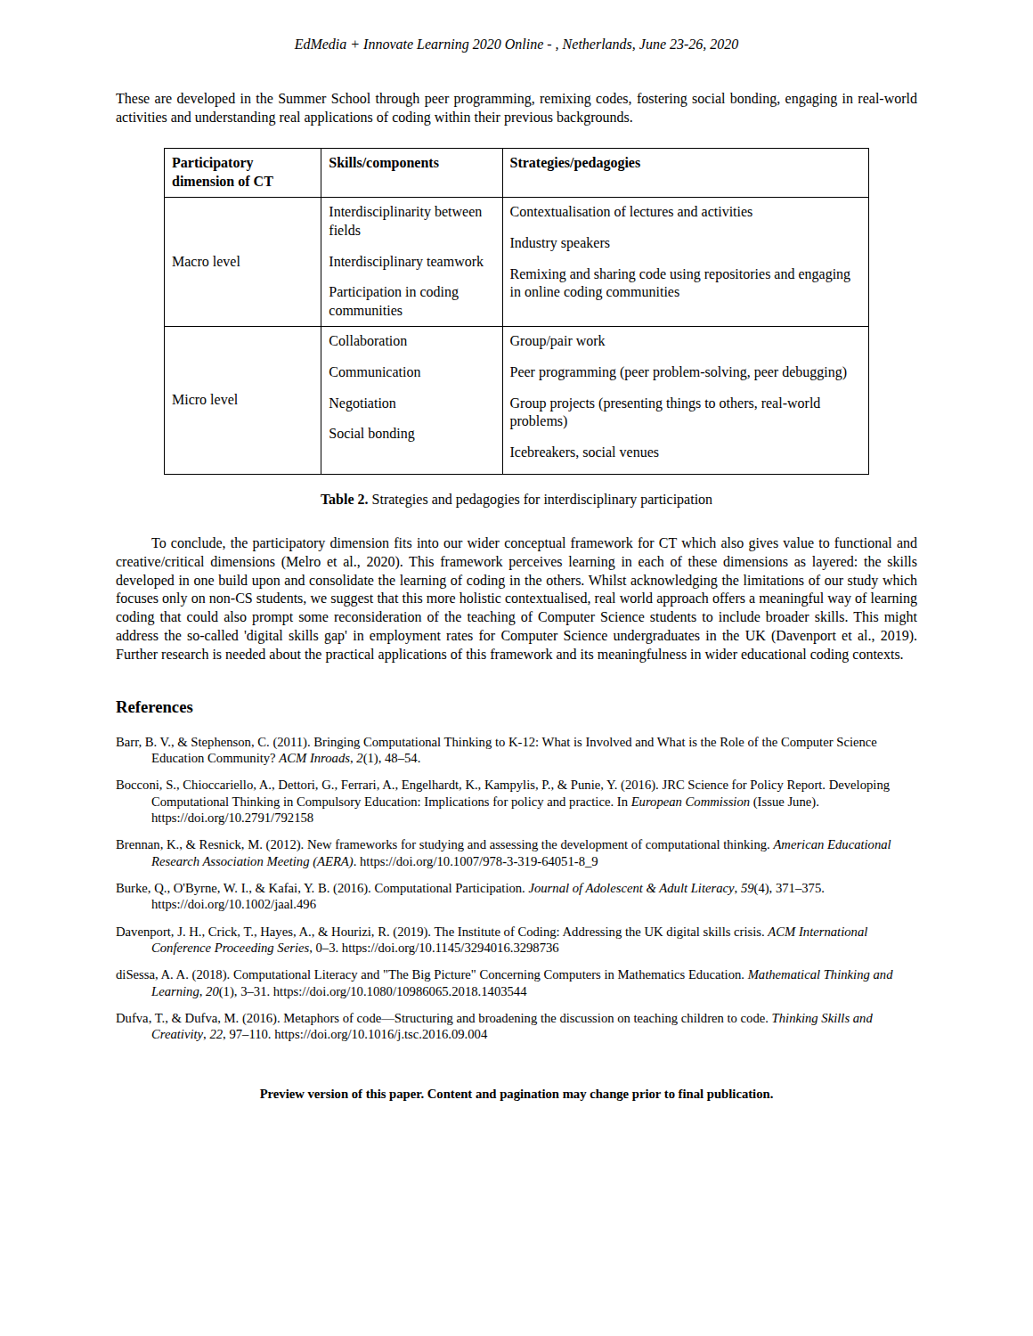EdMedia + Innovate Learning 2020 Online - , Netherlands, June 23-26, 2020
These are developed in the Summer School through peer programming, remixing codes, fostering social bonding, engaging in real-world activities and understanding real applications of coding within their previous backgrounds.
| Participatory dimension of CT | Skills/components | Strategies/pedagogies |
| --- | --- | --- |
| Macro level | Interdisciplinarity between fields Interdisciplinary teamwork Participation in coding communities | Contextualisation of lectures and activities Industry speakers Remixing and sharing code using repositories and engaging in online coding communities |
| Micro level | Collaboration Communication Negotiation Social bonding | Group/pair work Peer programming (peer problem-solving, peer debugging) Group projects (presenting things to others, real-world problems) Icebreakers, social venues |
Table 2. Strategies and pedagogies for interdisciplinary participation
To conclude, the participatory dimension fits into our wider conceptual framework for CT which also gives value to functional and creative/critical dimensions (Melro et al., 2020). This framework perceives learning in each of these dimensions as layered: the skills developed in one build upon and consolidate the learning of coding in the others. Whilst acknowledging the limitations of our study which focuses only on non-CS students, we suggest that this more holistic contextualised, real world approach offers a meaningful way of learning coding that could also prompt some reconsideration of the teaching of Computer Science students to include broader skills. This might address the so-called 'digital skills gap' in employment rates for Computer Science undergraduates in the UK (Davenport et al., 2019). Further research is needed about the practical applications of this framework and its meaningfulness in wider educational coding contexts.
References
Barr, B. V., & Stephenson, C. (2011). Bringing Computational Thinking to K-12: What is Involved and What is the Role of the Computer Science Education Community? ACM Inroads, 2(1), 48–54.
Bocconi, S., Chioccariello, A., Dettori, G., Ferrari, A., Engelhardt, K., Kampylis, P., & Punie, Y. (2016). JRC Science for Policy Report. Developing Computational Thinking in Compulsory Education: Implications for policy and practice. In European Commission (Issue June). https://doi.org/10.2791/792158
Brennan, K., & Resnick, M. (2012). New frameworks for studying and assessing the development of computational thinking. American Educational Research Association Meeting (AERA). https://doi.org/10.1007/978-3-319-64051-8_9
Burke, Q., O'Byrne, W. I., & Kafai, Y. B. (2016). Computational Participation. Journal of Adolescent & Adult Literacy, 59(4), 371–375. https://doi.org/10.1002/jaal.496
Davenport, J. H., Crick, T., Hayes, A., & Hourizi, R. (2019). The Institute of Coding: Addressing the UK digital skills crisis. ACM International Conference Proceeding Series, 0–3. https://doi.org/10.1145/3294016.3298736
diSessa, A. A. (2018). Computational Literacy and "The Big Picture" Concerning Computers in Mathematics Education. Mathematical Thinking and Learning, 20(1), 3–31. https://doi.org/10.1080/10986065.2018.1403544
Dufva, T., & Dufva, M. (2016). Metaphors of code—Structuring and broadening the discussion on teaching children to code. Thinking Skills and Creativity, 22, 97–110. https://doi.org/10.1016/j.tsc.2016.09.004
Preview version of this paper. Content and pagination may change prior to final publication.